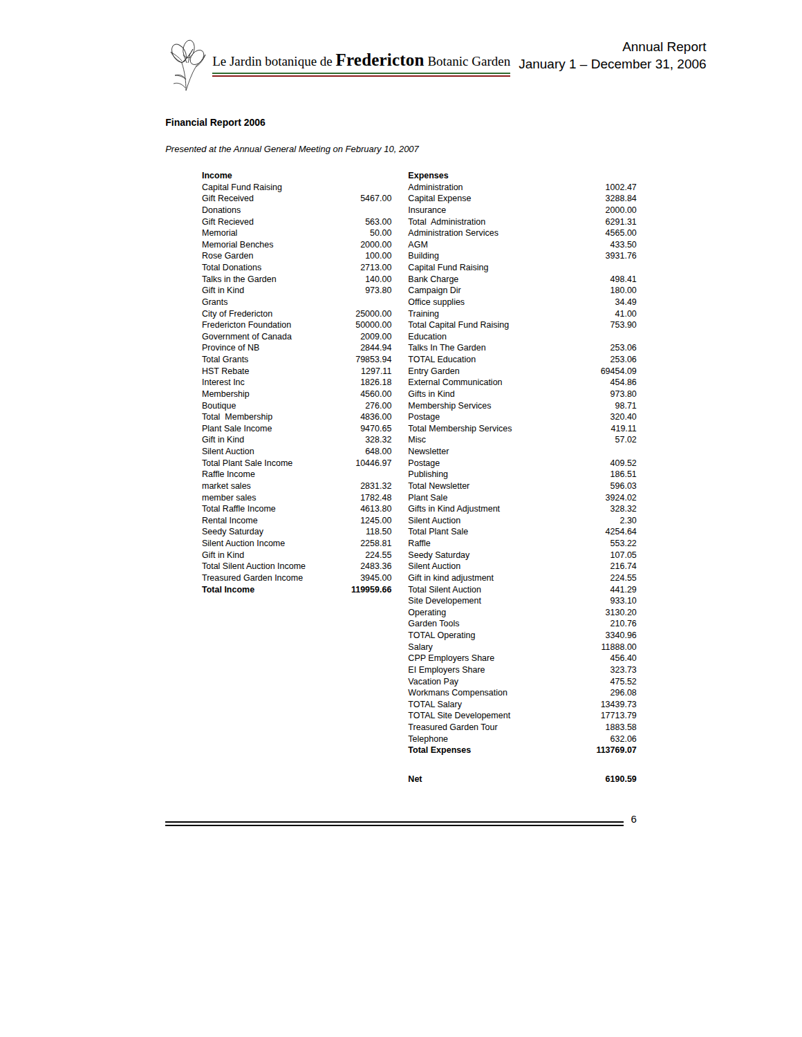Le Jardin botanique de Fredericton Botanic Garden
Annual Report
January 1 – December 31, 2006
Financial Report 2006
Presented at the Annual General Meeting on February 10, 2007
| Income | |
| Capital Fund Raising | |
| Gift Received | 5467.00 |
| Donations | |
| Gift Recieved | 563.00 |
| Memorial | 50.00 |
| Memorial Benches | 2000.00 |
| Rose Garden | 100.00 |
| Total Donations | 2713.00 |
| Talks in the Garden | 140.00 |
| Gift in Kind | 973.80 |
| Grants | |
| City of Fredericton | 25000.00 |
| Fredericton Foundation | 50000.00 |
| Government of Canada | 2009.00 |
| Province of NB | 2844.94 |
| Total Grants | 79853.94 |
| HST Rebate | 1297.11 |
| Interest Inc | 1826.18 |
| Membership | 4560.00 |
| Boutique | 276.00 |
| Total Membership | 4836.00 |
| Plant Sale Income | 9470.65 |
| Gift in Kind | 328.32 |
| Silent Auction | 648.00 |
| Total Plant Sale Income | 10446.97 |
| Raffle Income | |
| market sales | 2831.32 |
| member sales | 1782.48 |
| Total Raffle Income | 4613.80 |
| Rental Income | 1245.00 |
| Seedy Saturday | 118.50 |
| Silent Auction Income | 2258.81 |
| Gift in Kind | 224.55 |
| Total Silent Auction Income | 2483.36 |
| Treasured Garden Income | 3945.00 |
| Total Income | 119959.66 |
| Expenses | |
| Administration | 1002.47 |
| Capital Expense | 3288.84 |
| Insurance | 2000.00 |
| Total Administration | 6291.31 |
| Administration Services | 4565.00 |
| AGM | 433.50 |
| Building | 3931.76 |
| Capital Fund Raising | |
| Bank Charge | 498.41 |
| Campaign Dir | 180.00 |
| Office supplies | 34.49 |
| Training | 41.00 |
| Total Capital Fund Raising | 753.90 |
| Education | |
| Talks In The Garden | 253.06 |
| TOTAL Education | 253.06 |
| Entry Garden | 69454.09 |
| External Communication | 454.86 |
| Gifts in Kind | 973.80 |
| Membership Services | 98.71 |
| Postage | 320.40 |
| Total Membership Services | 419.11 |
| Misc | 57.02 |
| Newsletter | |
| Postage | 409.52 |
| Publishing | 186.51 |
| Total Newsletter | 596.03 |
| Plant Sale | 3924.02 |
| Gifts in Kind Adjustment | 328.32 |
| Silent Auction | 2.30 |
| Total Plant Sale | 4254.64 |
| Raffle | 553.22 |
| Seedy Saturday | 107.05 |
| Silent Auction | 216.74 |
| Gift in kind adjustment | 224.55 |
| Total Silent Auction | 441.29 |
| Site Developement | 933.10 |
| Operating | 3130.20 |
| Garden Tools | 210.76 |
| TOTAL Operating | 3340.96 |
| Salary | 11888.00 |
| CPP Employers Share | 456.40 |
| EI Employers Share | 323.73 |
| Vacation Pay | 475.52 |
| Workmans Compensation | 296.08 |
| TOTAL Salary | 13439.73 |
| TOTAL Site Developement | 17713.79 |
| Treasured Garden Tour | 1883.58 |
| Telephone | 632.06 |
| Total Expenses | 113769.07 |
| Net | 6190.59 |
6